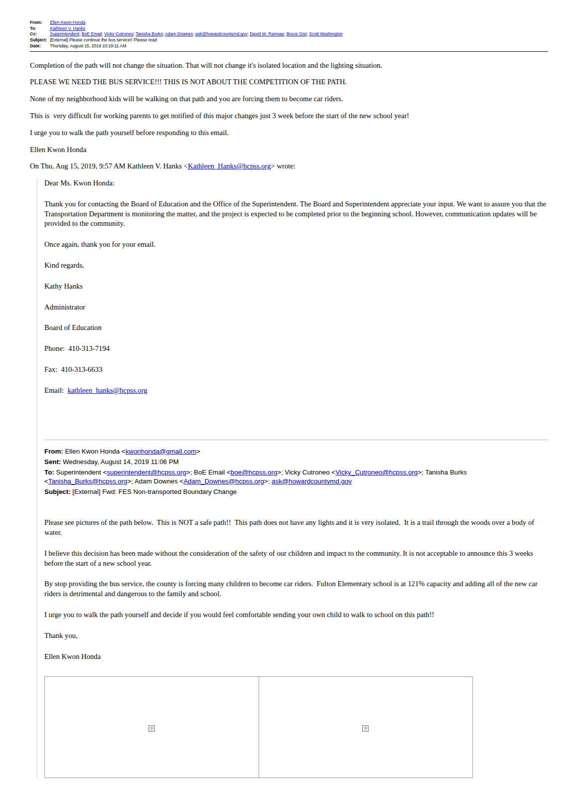| From: | Ellen Kwon Honda |
| To: | Kathleen V. Hanks |
| Cc: | Superintendent ; BoE Email ; Vicky Cutroneo ; Tanisha Burks ; Adam Downes ; ask@howardcountymd.gov ; David W. Ramsay ; Bruce Gist ; Scott Washington |
| Subject: | [External] Please continue the bus service!! Please read |
| Date: | Thursday, August 15, 2019 10:19:11 AM |
Completion of the path will not change the situation. That will not change it's isolated location and the lighting situation.
PLEASE WE NEED THE BUS SERVICE!!! THIS IS NOT ABOUT THE COMPETITION OF THE PATH.
None of my neighborhood kids will be walking on that path and you are forcing them to become car riders.
This is very difficult for working parents to get notified of this major changes just 3 week before the start of the new school year!
I urge you to walk the path yourself before responding to this email.
Ellen Kwon Honda
On Thu, Aug 15, 2019, 9:57 AM Kathleen V. Hanks <Kathleen_Hanks@hcpss.org> wrote:
Dear Ms. Kwon Honda:
Thank you for contacting the Board of Education and the Office of the Superintendent. The Board and Superintendent appreciate your input. We want to assure you that the Transportation Department is monitoring the matter, and the project is expected to be completed prior to the beginning school. However, communication updates will be provided to the community.
Once again, thank you for your email.
Kind regards,
Kathy Hanks
Administrator
Board of Education
Phone: 410-313-7194
Fax: 410-313-6633
Email: kathleen_hanks@hcpss.org
From: Ellen Kwon Honda <kwonhonda@gmail.com>
Sent: Wednesday, August 14, 2019 11:06 PM
To: Superintendent <superintendent@hcpss.org>; BoE Email <boe@hcpss.org>; Vicky Cutroneo <Vicky_Cutroneo@hcpss.org>; Tanisha Burks <Tanisha_Burks@hcpss.org>; Adam Downes <Adam_Downes@hcpss.org>; ask@howardcountymd.gov
Subject: [External] Fwd: FES Non-transported Boundary Change
Please see pictures of the path below. This is NOT a safe path!! This path does not have any lights and it is very isolated. It is a trail through the woods over a body of water.
I believe this decision has been made without the consideration of the safety of our children and impact to the community. It is not acceptable to announce this 3 weeks before the start of a new school year.
By stop providing the bus service, the county is forcing many children to become car riders. Fulton Elementary school is at 121% capacity and adding all of the new car riders is detrimental and dangerous to the family and school.
I urge you to walk the path yourself and decide if you would feel comfortable sending your own child to walk to school on this path!!
Thank you,
Ellen Kwon Honda
| ? | ? |